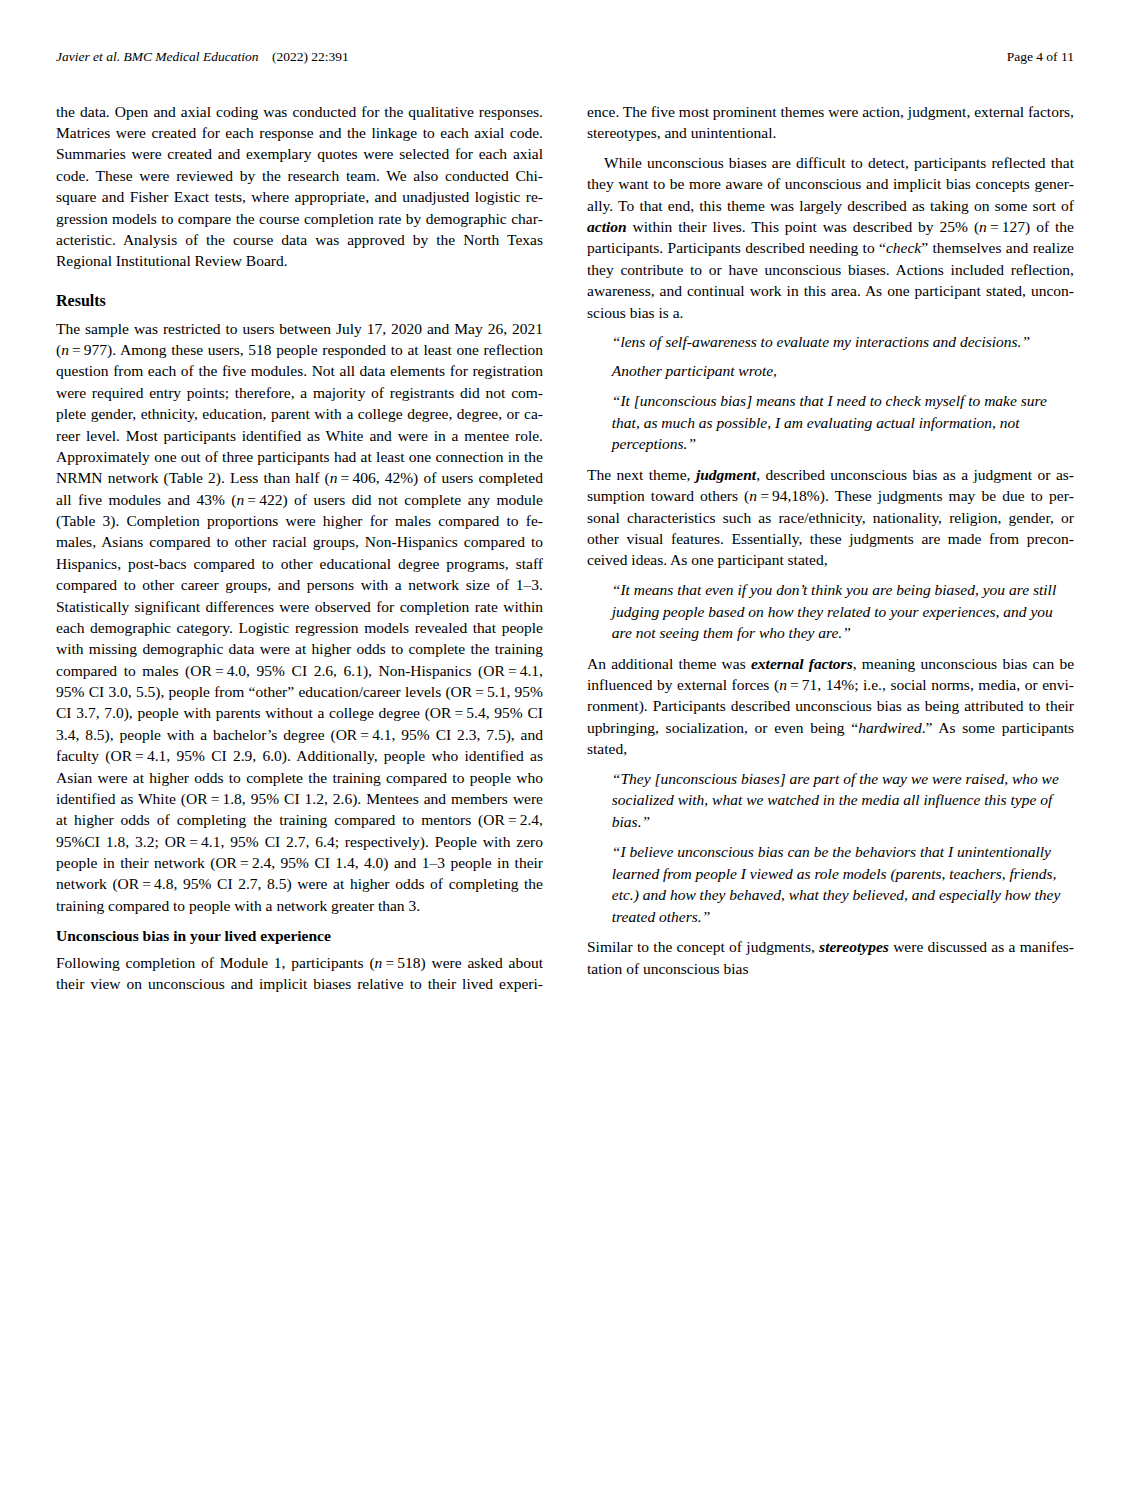Javier et al. BMC Medical Education (2022) 22:391
Page 4 of 11
the data. Open and axial coding was conducted for the qualitative responses. Matrices were created for each response and the linkage to each axial code. Summaries were created and exemplary quotes were selected for each axial code. These were reviewed by the research team. We also conducted Chi-square and Fisher Exact tests, where appropriate, and unadjusted logistic regression models to compare the course completion rate by demographic characteristic. Analysis of the course data was approved by the North Texas Regional Institutional Review Board.
Results
The sample was restricted to users between July 17, 2020 and May 26, 2021 (n = 977). Among these users, 518 people responded to at least one reflection question from each of the five modules. Not all data elements for registration were required entry points; therefore, a majority of registrants did not complete gender, ethnicity, education, parent with a college degree, degree, or career level. Most participants identified as White and were in a mentee role. Approximately one out of three participants had at least one connection in the NRMN network (Table 2). Less than half (n = 406, 42%) of users completed all five modules and 43% (n = 422) of users did not complete any module (Table 3). Completion proportions were higher for males compared to females, Asians compared to other racial groups, Non-Hispanics compared to Hispanics, post-bacs compared to other educational degree programs, staff compared to other career groups, and persons with a network size of 1–3. Statistically significant differences were observed for completion rate within each demographic category. Logistic regression models revealed that people with missing demographic data were at higher odds to complete the training compared to males (OR = 4.0, 95% CI 2.6, 6.1), Non-Hispanics (OR = 4.1, 95% CI 3.0, 5.5), people from “other” education/career levels (OR = 5.1, 95% CI 3.7, 7.0), people with parents without a college degree (OR = 5.4, 95% CI 3.4, 8.5), people with a bachelor’s degree (OR = 4.1, 95% CI 2.3, 7.5), and faculty (OR = 4.1, 95% CI 2.9, 6.0). Additionally, people who identified as Asian were at higher odds to complete the training compared to people who identified as White (OR = 1.8, 95% CI 1.2, 2.6). Mentees and members were at higher odds of completing the training compared to mentors (OR = 2.4, 95%CI 1.8, 3.2; OR = 4.1, 95% CI 2.7, 6.4; respectively). People with zero people in their network (OR = 2.4, 95% CI 1.4, 4.0) and 1–3 people in their network (OR = 4.8, 95% CI 2.7, 8.5) were at higher odds of completing the training compared to people with a network greater than 3.
Unconscious bias in your lived experience
Following completion of Module 1, participants (n = 518) were asked about their view on unconscious and implicit biases relative to their lived experience. The five most prominent themes were action, judgment, external factors, stereotypes, and unintentional.
While unconscious biases are difficult to detect, participants reflected that they want to be more aware of unconscious and implicit bias concepts generally. To that end, this theme was largely described as taking on some sort of action within their lives. This point was described by 25% (n = 127) of the participants. Participants described needing to “check” themselves and realize they contribute to or have unconscious biases. Actions included reflection, awareness, and continual work in this area. As one participant stated, unconscious bias is a.
“lens of self-awareness to evaluate my interactions and decisions.”
Another participant wrote,
“It [unconscious bias] means that I need to check myself to make sure that, as much as possible, I am evaluating actual information, not perceptions.”
The next theme, judgment, described unconscious bias as a judgment or assumption toward others (n = 94,18%). These judgments may be due to personal characteristics such as race/ethnicity, nationality, religion, gender, or other visual features. Essentially, these judgments are made from preconceived ideas. As one participant stated,
“It means that even if you don’t think you are being biased, you are still judging people based on how they related to your experiences, and you are not seeing them for who they are.”
An additional theme was external factors, meaning unconscious bias can be influenced by external forces (n = 71, 14%; i.e., social norms, media, or environment). Participants described unconscious bias as being attributed to their upbringing, socialization, or even being “hardwired.” As some participants stated,
“They [unconscious biases] are part of the way we were raised, who we socialized with, what we watched in the media all influence this type of bias.”
“I believe unconscious bias can be the behaviors that I unintentionally learned from people I viewed as role models (parents, teachers, friends, etc.) and how they behaved, what they believed, and especially how they treated others.”
Similar to the concept of judgments, stereotypes were discussed as a manifestation of unconscious bias